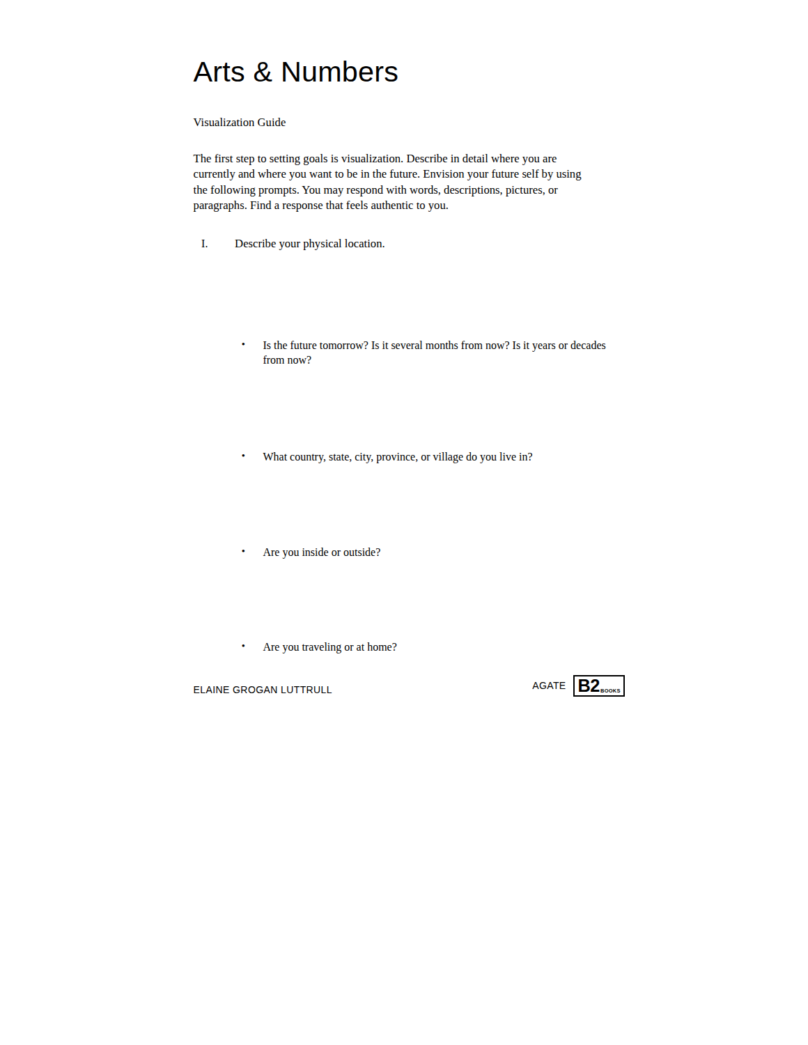Arts & Numbers
Visualization Guide
The first step to setting goals is visualization. Describe in detail where you are currently and where you want to be in the future. Envision your future self by using the following prompts. You may respond with words, descriptions, pictures, or paragraphs. Find a response that feels authentic to you.
I. Describe your physical location.
Is the future tomorrow? Is it several months from now? Is it years or decades from now?
What country, state, city, province, or village do you live in?
Are you inside or outside?
Are you traveling or at home?
Elaine Grogan Luttrull
Agate B2 BOOKS